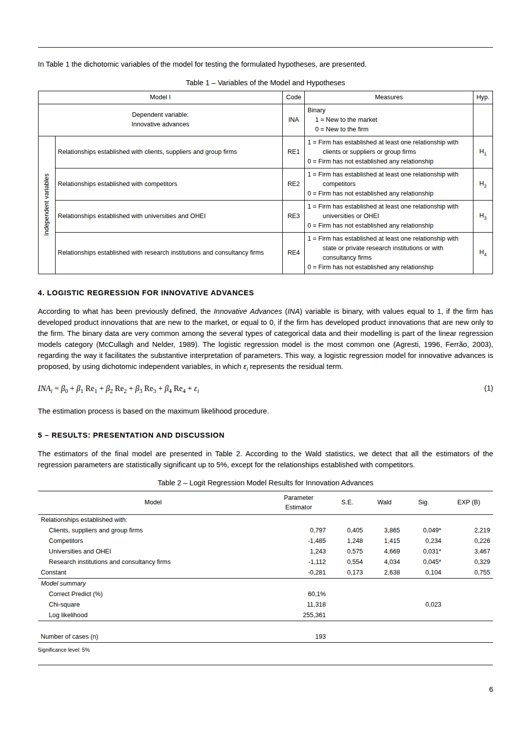In Table 1 the dichotomic variables of the model for testing the formulated hypotheses, are presented.
Table 1 – Variables of the Model and Hypotheses
| Model I | Code | Measures | Hyp. |
| --- | --- | --- | --- |
| Dependent variable: Innovative advances | INA | Binary 1 = New to the market 0 = New to the firm | |
| Independent variables | Relationships established with clients, suppliers and group firms | RE1 | 1 = Firm has established at least one relationship with clients or suppliers or group firms 0 = Firm has not established any relationship | H 1 |
| Relationships established with competitors | RE2 | 1 = Firm has established at least one relationship with competitors 0 = Firm has not established any relationship | H 2 |
| Relationships established with universities and OHEI | RE3 | 1 = Firm has established at least one relationship with universities or OHEI 0 = Firm has not established any relationship | H 3 |
| Relationships established with research institutions and consultancy firms | RE4 | 1 = Firm has established at least one relationship with state or private research institutions or with consultancy firms 0 = Firm has not established any relationship | H 4 |
4. LOGISTIC REGRESSION FOR INNOVATIVE ADVANCES
According to what has been previously defined, the Innovative Advances (INA) variable is binary, with values equal to 1, if the firm has developed product innovations that are new to the market, or equal to 0, if the firm has developed product innovations that are new only to the firm. The binary data are very common among the several types of categorical data and their modelling is part of the linear regression models category (McCullagh and Nelder, 1989). The logistic regression model is the most common one (Agresti, 1996, Ferrão, 2003), regarding the way it facilitates the substantive interpretation of parameters. This way, a logistic regression model for innovative advances is proposed, by using dichotomic independent variables, in which εi represents the residual term.
(1) INAi = β0 + β1 Re1 + β2 Re2 + β3 Re3 + β4 Re4 + εi
The estimation process is based on the maximum likelihood procedure.
5 – RESULTS: PRESENTATION AND DISCUSSION
The estimators of the final model are presented in Table 2. According to the Wald statistics, we detect that all the estimators of the regression parameters are statistically significant up to 5%, except for the relationships established with competitors.
Table 2 – Logit Regression Model Results for Innovation Advances
| Model | Parameter Estimator | S.E. | Wald | Sig. | EXP (B) |
| --- | --- | --- | --- | --- | --- |
| Relationships established with: | | | | | |
| Clients, suppliers and group firms | 0,797 | 0,405 | 3,865 | 0,049* | 2,219 |
| Competitors | -1,485 | 1,248 | 1,415 | 0,234 | 0,226 |
| Universities and OHEI | 1,243 | 0,575 | 4,669 | 0,031* | 3,467 |
| Research institutions and consultancy firms | -1,112 | 0,554 | 4,034 | 0,045* | 0,329 |
| Constant | -0,281 | 0,173 | 2,638 | 0,104 | 0,755 |
| Model summary | | | | | |
| Correct Predict (%) | 60,1% | | | | |
| Chi-square | 11,318 | | | 0,023 | |
| Log likelihood | 255,361 | | | | |
| Number of cases (n) | 193 | | | | |
Significance level: 5%
6